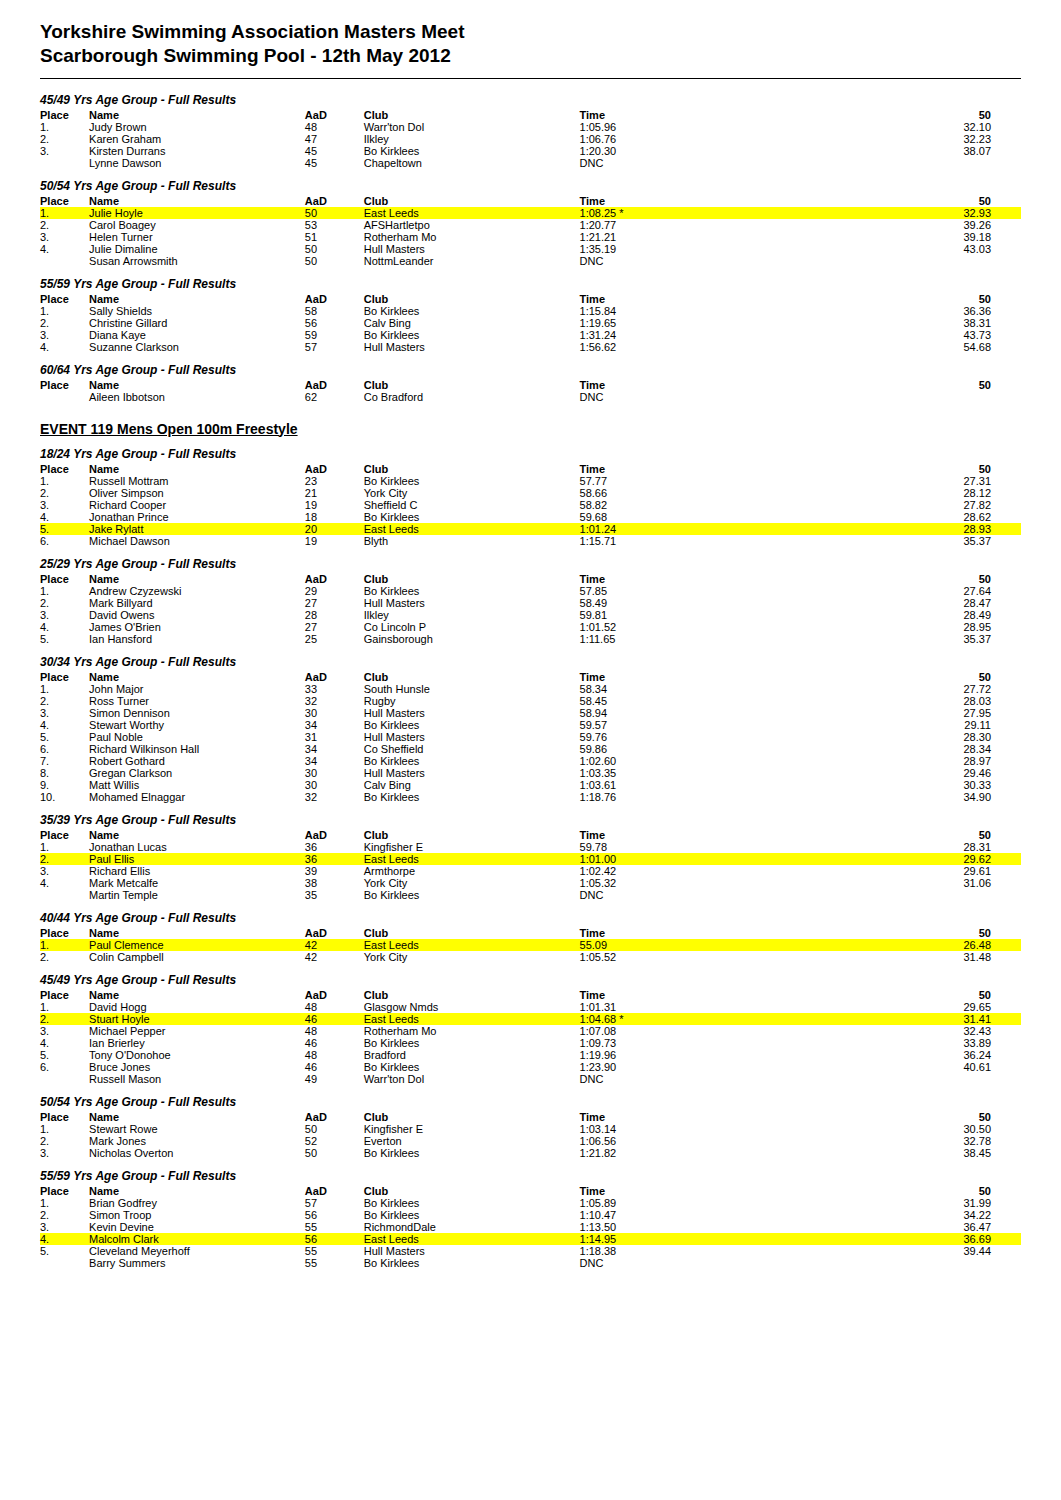Yorkshire Swimming Association Masters Meet
Scarborough Swimming Pool - 12th May 2012
45/49 Yrs Age Group - Full Results
| Place | Name | AaD | Club | Time | 50 |
| --- | --- | --- | --- | --- | --- |
| 1. | Judy Brown | 48 | Warr'ton Dol | 1:05.96 | 32.10 |
| 2. | Karen Graham | 47 | Ilkley | 1:06.76 | 32.23 |
| 3. | Kirsten Durrans | 45 | Bo Kirklees | 1:20.30 | 38.07 |
| | Lynne Dawson | 45 | Chapeltown | DNC | |
50/54 Yrs Age Group - Full Results
| Place | Name | AaD | Club | Time | 50 |
| --- | --- | --- | --- | --- | --- |
| 1. | Julie Hoyle | 50 | East Leeds | 1:08.25 * | 32.93 |
| 2. | Carol Boagey | 53 | AFSHartletpo | 1:20.77 | 39.26 |
| 3. | Helen Turner | 51 | Rotherham Mo | 1:21.21 | 39.18 |
| 4. | Julie Dimaline | 50 | Hull Masters | 1:35.19 | 43.03 |
| | Susan Arrowsmith | 50 | NottmLeander | DNC | |
55/59 Yrs Age Group - Full Results
| Place | Name | AaD | Club | Time | 50 |
| --- | --- | --- | --- | --- | --- |
| 1. | Sally Shields | 58 | Bo Kirklees | 1:15.84 | 36.36 |
| 2. | Christine Gillard | 56 | Calv Bing | 1:19.65 | 38.31 |
| 3. | Diana Kaye | 59 | Bo Kirklees | 1:31.24 | 43.73 |
| 4. | Suzanne Clarkson | 57 | Hull Masters | 1:56.62 | 54.68 |
60/64 Yrs Age Group - Full Results
| Place | Name | AaD | Club | Time | 50 |
| --- | --- | --- | --- | --- | --- |
| | Aileen Ibbotson | 62 | Co Bradford | DNC | |
EVENT 119 Mens Open 100m Freestyle
18/24 Yrs Age Group - Full Results
| Place | Name | AaD | Club | Time | 50 |
| --- | --- | --- | --- | --- | --- |
| 1. | Russell Mottram | 23 | Bo Kirklees | 57.77 | 27.31 |
| 2. | Oliver Simpson | 21 | York City | 58.66 | 28.12 |
| 3. | Richard Cooper | 19 | Sheffield C | 58.82 | 27.82 |
| 4. | Jonathan Prince | 18 | Bo Kirklees | 59.68 | 28.62 |
| 5. | Jake Rylatt | 20 | East Leeds | 1:01.24 | 28.93 |
| 6. | Michael Dawson | 19 | Blyth | 1:15.71 | 35.37 |
25/29 Yrs Age Group - Full Results
| Place | Name | AaD | Club | Time | 50 |
| --- | --- | --- | --- | --- | --- |
| 1. | Andrew Czyzewski | 29 | Bo Kirklees | 57.85 | 27.64 |
| 2. | Mark Billyard | 27 | Hull Masters | 58.49 | 28.47 |
| 3. | David Owens | 28 | Ilkley | 59.81 | 28.49 |
| 4. | James O'Brien | 27 | Co Lincoln P | 1:01.52 | 28.95 |
| 5. | Ian Hansford | 25 | Gainsborough | 1:11.65 | 35.37 |
30/34 Yrs Age Group - Full Results
| Place | Name | AaD | Club | Time | 50 |
| --- | --- | --- | --- | --- | --- |
| 1. | John Major | 33 | South Hunsle | 58.34 | 27.72 |
| 2. | Ross Turner | 32 | Rugby | 58.45 | 28.03 |
| 3. | Simon Dennison | 30 | Hull Masters | 58.94 | 27.95 |
| 4. | Stewart Worthy | 34 | Bo Kirklees | 59.57 | 29.11 |
| 5. | Paul Noble | 31 | Hull Masters | 59.76 | 28.30 |
| 6. | Richard Wilkinson Hall | 34 | Co Sheffield | 59.86 | 28.34 |
| 7. | Robert Gothard | 34 | Bo Kirklees | 1:02.60 | 28.97 |
| 8. | Gregan Clarkson | 30 | Hull Masters | 1:03.35 | 29.46 |
| 9. | Matt Willis | 30 | Calv Bing | 1:03.61 | 30.33 |
| 10. | Mohamed Elnaggar | 32 | Bo Kirklees | 1:18.76 | 34.90 |
35/39 Yrs Age Group - Full Results
| Place | Name | AaD | Club | Time | 50 |
| --- | --- | --- | --- | --- | --- |
| 1. | Jonathan Lucas | 36 | Kingfisher E | 59.78 | 28.31 |
| 2. | Paul Ellis | 36 | East Leeds | 1:01.00 | 29.62 |
| 3. | Richard Ellis | 39 | Armthorpe | 1:02.42 | 29.61 |
| 4. | Mark Metcalfe | 38 | York City | 1:05.32 | 31.06 |
| | Martin Temple | 35 | Bo Kirklees | DNC | |
40/44 Yrs Age Group - Full Results
| Place | Name | AaD | Club | Time | 50 |
| --- | --- | --- | --- | --- | --- |
| 1. | Paul Clemence | 42 | East Leeds | 55.09 | 26.48 |
| 2. | Colin Campbell | 42 | York City | 1:05.52 | 31.48 |
45/49 Yrs Age Group - Full Results
| Place | Name | AaD | Club | Time | 50 |
| --- | --- | --- | --- | --- | --- |
| 1. | David Hogg | 48 | Glasgow Nmds | 1:01.31 | 29.65 |
| 2. | Stuart Hoyle | 46 | East Leeds | 1:04.68 * | 31.41 |
| 3. | Michael Pepper | 48 | Rotherham Mo | 1:07.08 | 32.43 |
| 4. | Ian Brierley | 46 | Bo Kirklees | 1:09.73 | 33.89 |
| 5. | Tony O'Donohoe | 48 | Bradford | 1:19.96 | 36.24 |
| 6. | Bruce Jones | 46 | Bo Kirklees | 1:23.90 | 40.61 |
| | Russell Mason | 49 | Warr'ton Dol | DNC | |
50/54 Yrs Age Group - Full Results
| Place | Name | AaD | Club | Time | 50 |
| --- | --- | --- | --- | --- | --- |
| 1. | Stewart Rowe | 50 | Kingfisher E | 1:03.14 | 30.50 |
| 2. | Mark Jones | 52 | Everton | 1:06.56 | 32.78 |
| 3. | Nicholas Overton | 50 | Bo Kirklees | 1:21.82 | 38.45 |
55/59 Yrs Age Group - Full Results
| Place | Name | AaD | Club | Time | 50 |
| --- | --- | --- | --- | --- | --- |
| 1. | Brian Godfrey | 57 | Bo Kirklees | 1:05.89 | 31.99 |
| 2. | Simon Troop | 56 | Bo Kirklees | 1:10.47 | 34.22 |
| 3. | Kevin Devine | 55 | RichmondDale | 1:13.50 | 36.47 |
| 4. | Malcolm Clark | 56 | East Leeds | 1:14.95 | 36.69 |
| 5. | Cleveland Meyerhoff | 55 | Hull Masters | 1:18.38 | 39.44 |
| | Barry Summers | 55 | Bo Kirklees | DNC | |